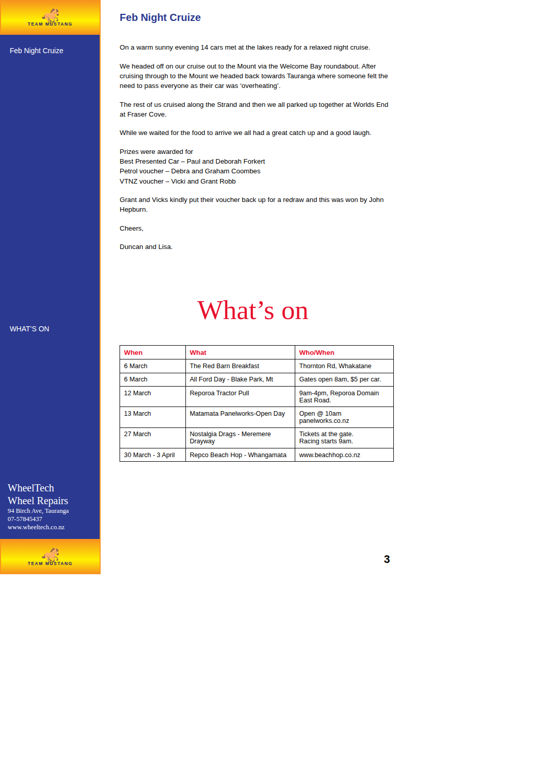🐎 TEAM MUSTANG
Feb Night Cruize
WHAT’S ON
WheelTech
Wheel Repairs
94 Birch Ave, Tauranga
07-57845437
www.wheeltech.co.nz
🐎 TEAM MUSTANG
Feb Night Cruize
On a warm sunny evening 14 cars met at the lakes ready for a relaxed night cruise.
We headed off on our cruise out to the Mount via the Welcome Bay roundabout. After cruising through to the Mount we headed back towards Tauranga where someone felt the need to pass everyone as their car was ‘overheating’.
The rest of us cruised along the Strand and then we all parked up together at Worlds End at Fraser Cove.
While we waited for the food to arrive we all had a great catch up and a good laugh.
Prizes were awarded for
Best Presented Car – Paul and Deborah Forkert
Petrol voucher – Debra and Graham Coombes
VTNZ voucher – Vicki and Grant Robb
Grant and Vicks kindly put their voucher back up for a redraw and this was won by John Hepburn.
Cheers,
Duncan and Lisa.
What’s on
| When | What | Who/When |
| --- | --- | --- |
| 6 March | The Red Barn Breakfast | Thornton Rd, Whakatane |
| 6 March | All Ford Day - Blake Park, Mt | Gates open 8am, $5 per car. |
| 12 March | Reporoa Tractor Pull | 9am-4pm, Reporoa Domain East Road. |
| 13 March | Matamata Panelworks-Open Day | Open @ 10am panelworks.co.nz |
| 27 March | Nostalgia Drags - Meremere Drayway | Tickets at the gate. Racing starts 9am. |
| 30 March - 3 April | Repco Beach Hop - Whangamata | www.beachhop.co.nz |
3